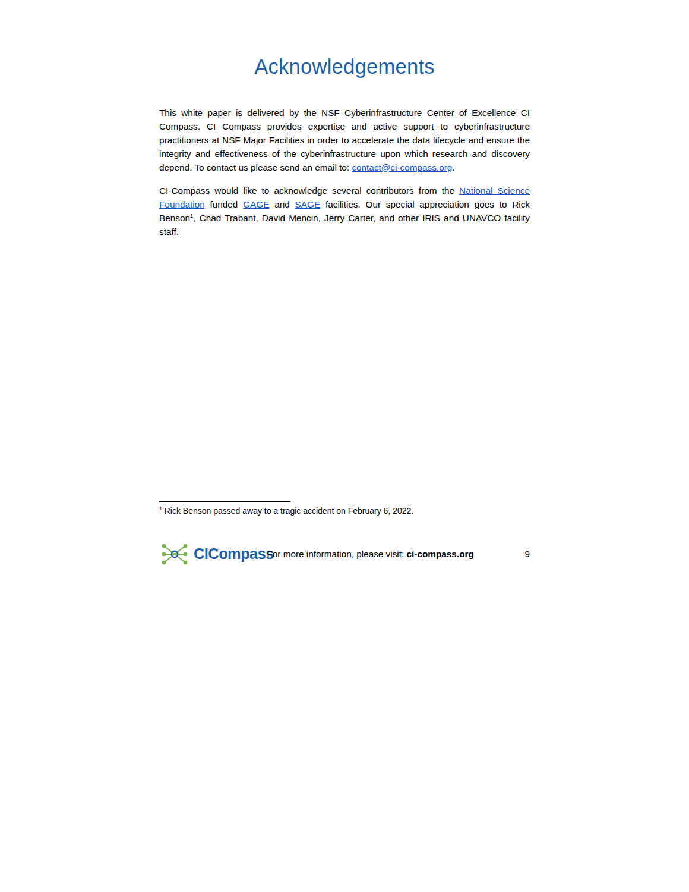Acknowledgements
This white paper is delivered by the NSF Cyberinfrastructure Center of Excellence CI Compass. CI Compass provides expertise and active support to cyberinfrastructure practitioners at NSF Major Facilities in order to accelerate the data lifecycle and ensure the integrity and effectiveness of the cyberinfrastructure upon which research and discovery depend. To contact us please send an email to: contact@ci-compass.org.
CI-Compass would like to acknowledge several contributors from the National Science Foundation funded GAGE and SAGE facilities. Our special appreciation goes to Rick Benson1, Chad Trabant, David Mencin, Jerry Carter, and other IRIS and UNAVCO facility staff.
1 Rick Benson passed away to a tragic accident on February 6, 2022.
CICompass
For more information, please visit: ci-compass.org
9